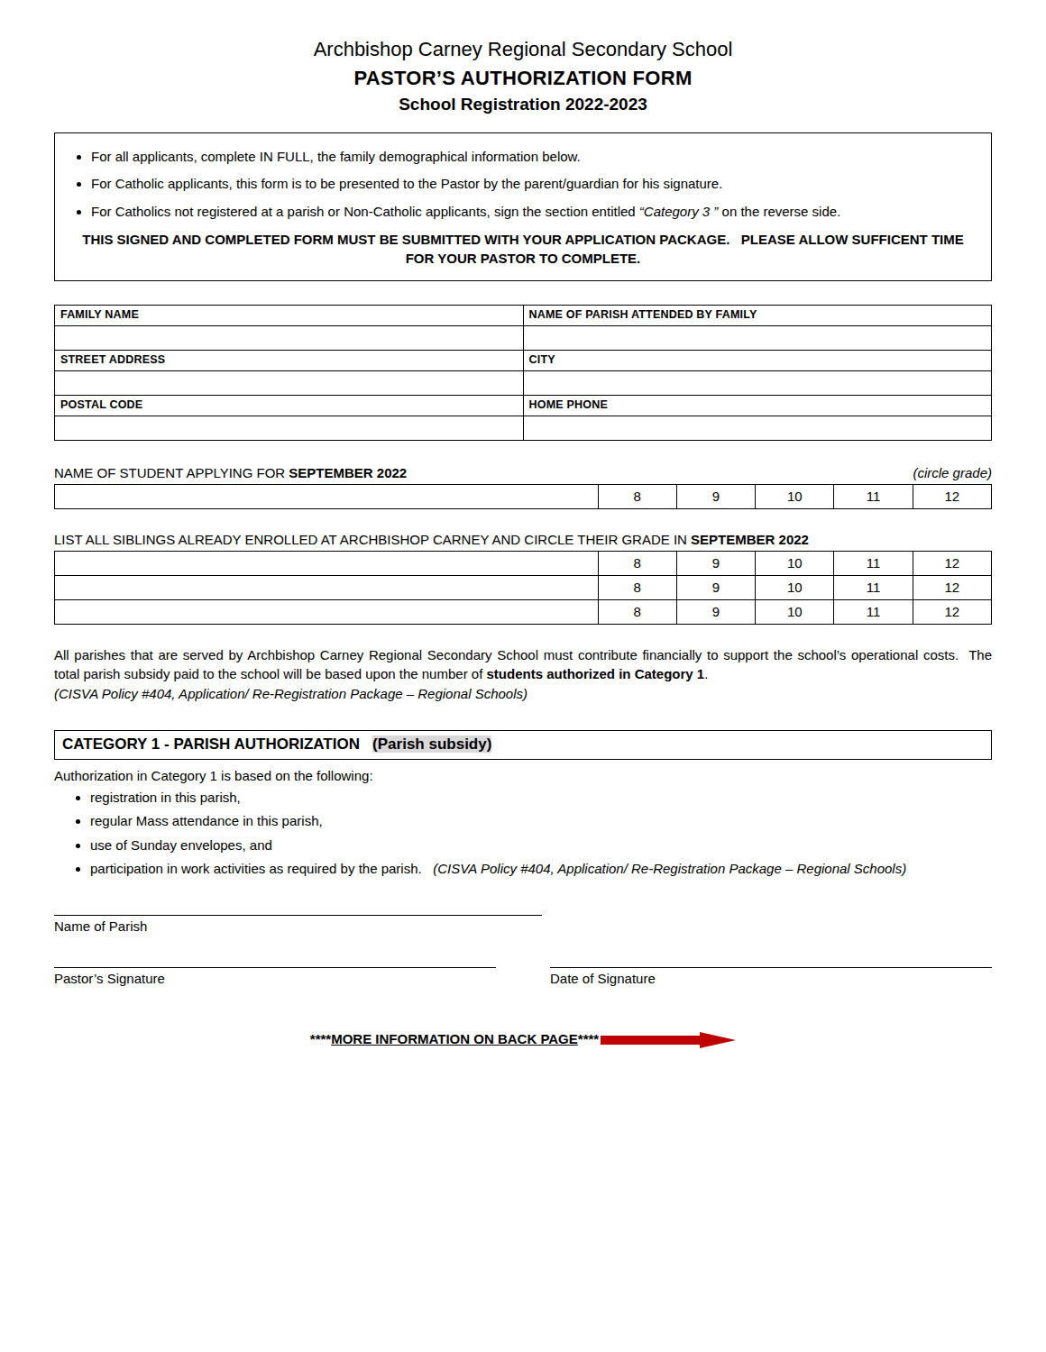Archbishop Carney Regional Secondary School
PASTOR’S AUTHORIZATION FORM
School Registration 2022-2023
For all applicants, complete IN FULL, the family demographical information below.
For Catholic applicants, this form is to be presented to the Pastor by the parent/guardian for his signature.
For Catholics not registered at a parish or Non-Catholic applicants, sign the section entitled “Category 3 ” on the reverse side.
THIS SIGNED AND COMPLETED FORM MUST BE SUBMITTED WITH YOUR APPLICATION PACKAGE. PLEASE ALLOW SUFFICENT TIME FOR YOUR PASTOR TO COMPLETE.
| FAMILY NAME | NAME OF PARISH ATTENDED BY FAMILY |
| STREET ADDRESS | CITY |
| POSTAL CODE | HOME PHONE |
NAME OF STUDENT APPLYING FOR SEPTEMBER 2022 (circle grade)
| | 8 | 9 | 10 | 11 | 12 |
LIST ALL SIBLINGS ALREADY ENROLLED AT ARCHBISHOP CARNEY AND CIRCLE THEIR GRADE IN SEPTEMBER 2022
| | 8 | 9 | 10 | 11 | 12 |
| | 8 | 9 | 10 | 11 | 12 |
| | 8 | 9 | 10 | 11 | 12 |
All parishes that are served by Archbishop Carney Regional Secondary School must contribute financially to support the school’s operational costs. The total parish subsidy paid to the school will be based upon the number of students authorized in Category 1.
(CISVA Policy #404, Application/ Re-Registration Package – Regional Schools)
CATEGORY 1 - PARISH AUTHORIZATION (Parish subsidy)
Authorization in Category 1 is based on the following:
registration in this parish,
regular Mass attendance in this parish,
use of Sunday envelopes, and
participation in work activities as required by the parish. (CISVA Policy #404, Application/ Re-Registration Package – Regional Schools)
Name of Parish
Pastor’s Signature
Date of Signature
****MORE INFORMATION ON BACK PAGE****